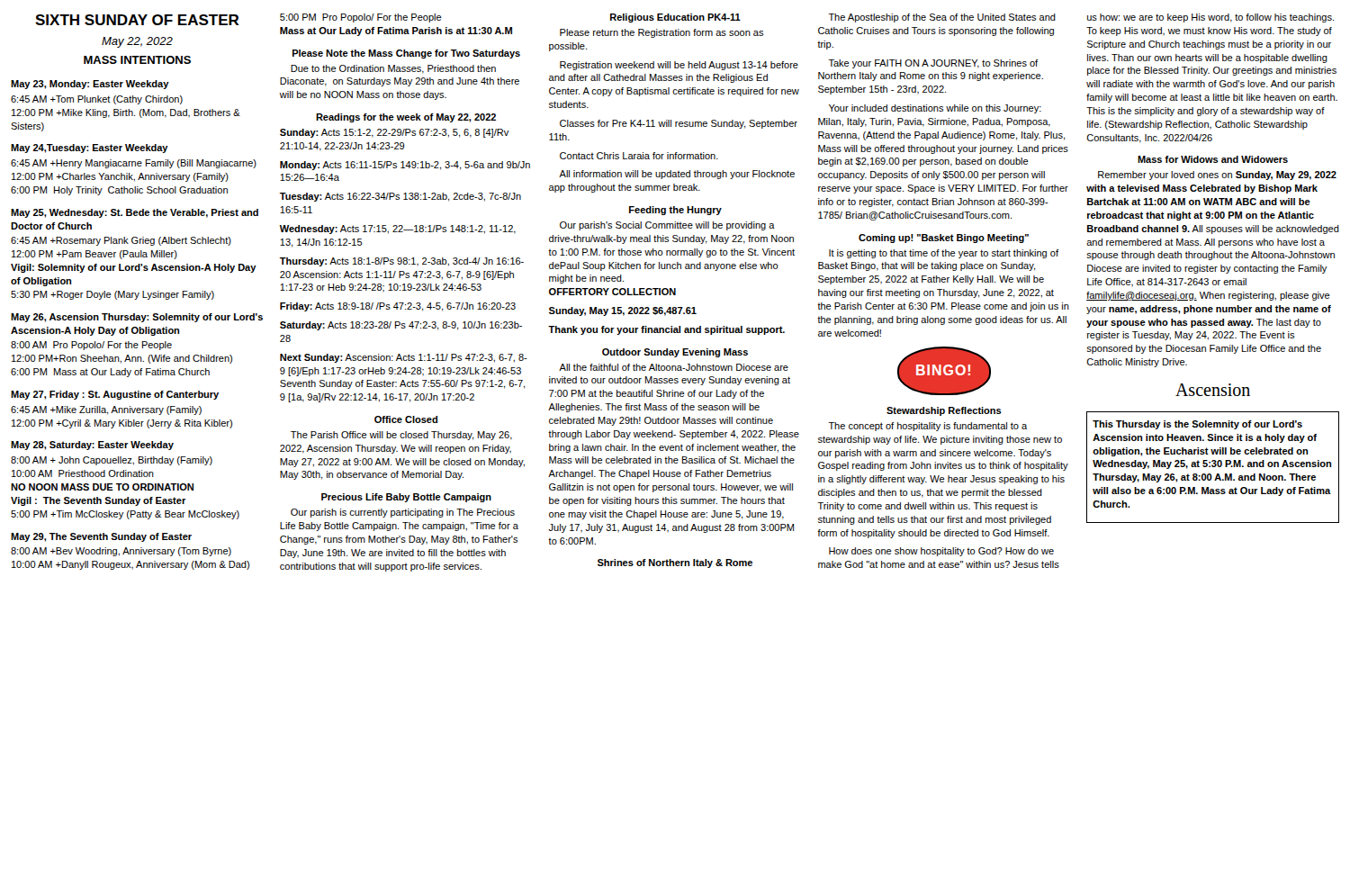SIXTH SUNDAY OF EASTER
May 22, 2022
MASS INTENTIONS
May 23, Monday: Easter Weekday
6:45 AM +Tom Plunket (Cathy Chirdon)
12:00 PM +Mike Kling, Birth. (Mom, Dad, Brothers & Sisters)
May 24,Tuesday: Easter Weekday
6:45 AM +Henry Mangiacarne Family (Bill Mangiacarne)
12:00 PM +Charles Yanchik, Anniversary (Family)
6:00 PM Holy Trinity Catholic School Graduation
May 25, Wednesday: St. Bede the Verable, Priest and Doctor of Church
6:45 AM +Rosemary Plank Grieg (Albert Schlecht)
12:00 PM +Pam Beaver (Paula Miller)
Vigil: Solemnity of our Lord's Ascension-A Holy Day of Obligation
5:30 PM +Roger Doyle (Mary Lysinger Family)
May 26, Ascension Thursday: Solemnity of our Lord's Ascension-A Holy Day of Obligation
8:00 AM Pro Popolo/ For the People
12:00 PM+Ron Sheehan, Ann. (Wife and Children)
6:00 PM Mass at Our Lady of Fatima Church
May 27, Friday : St. Augustine of Canterbury
6:45 AM +Mike Zurilla, Anniversary (Family)
12:00 PM +Cyril & Mary Kibler (Jerry & Rita Kibler)
May 28, Saturday: Easter Weekday
8:00 AM + John Capouellez, Birthday (Family)
10:00 AM Priesthood Ordination
NO NOON MASS DUE TO ORDINATION
Vigil : The Seventh Sunday of Easter
5:00 PM +Tim McCloskey (Patty & Bear McCloskey)
May 29, The Seventh Sunday of Easter
8:00 AM +Bev Woodring, Anniversary (Tom Byrne)
10:00 AM +Danyll Rougeux, Anniversary (Mom & Dad)
5:00 PM Pro Popolo/ For the People
Mass at Our Lady of Fatima Parish is at 11:30 A.M
Please Note the Mass Change for Two Saturdays
Due to the Ordination Masses, Priesthood then Diaconate, on Saturdays May 29th and June 4th there will be no NOON Mass on those days.
Readings for the week of May 22, 2022
Sunday: Acts 15:1-2, 22-29/Ps 67:2-3, 5, 6, 8 [4]/Rv 21:10-14, 22-23/Jn 14:23-29
Monday: Acts 16:11-15/Ps 149:1b-2, 3-4, 5-6a and 9b/Jn 15:26—16:4a
Tuesday: Acts 16:22-34/Ps 138:1-2ab, 2cde-3, 7c-8/Jn 16:5-11
Wednesday: Acts 17:15, 22—18:1/Ps 148:1-2, 11-12, 13, 14/Jn 16:12-15
Thursday: Acts 18:1-8/Ps 98:1, 2-3ab, 3cd-4/ Jn 16:16-20 Ascension: Acts 1:1-11/ Ps 47:2-3, 6-7, 8-9 [6]/Eph 1:17-23 or Heb 9:24-28; 10:19-23/Lk 24:46-53
Friday: Acts 18:9-18/ /Ps 47:2-3, 4-5, 6-7/Jn 16:20-23
Saturday: Acts 18:23-28/ Ps 47:2-3, 8-9, 10/Jn 16:23b-28
Next Sunday: Ascension: Acts 1:1-11/ Ps 47:2-3, 6-7, 8-9 [6]/Eph 1:17-23 orHeb 9:24-28; 10:19-23/Lk 24:46-53 Seventh Sunday of Easter: Acts 7:55-60/ Ps 97:1-2, 6-7, 9 [1a, 9a]/Rv 22:12-14, 16-17, 20/Jn 17:20-2
Office Closed
The Parish Office will be closed Thursday, May 26, 2022, Ascension Thursday. We will reopen on Friday, May 27, 2022 at 9:00 AM. We will be closed on Monday, May 30th, in observance of Memorial Day.
Precious Life Baby Bottle Campaign
Our parish is currently participating in The Precious Life Baby Bottle Campaign. The campaign, "Time for a Change," runs from Mother's Day, May 8th, to Father's Day, June 19th. We are invited to fill the bottles with contributions that will support pro-life services.
Religious Education PK4-11
Please return the Registration form as soon as possible.
Registration weekend will be held August 13-14 before and after all Cathedral Masses in the Religious Ed Center. A copy of Baptismal certificate is required for new students.
Classes for Pre K4-11 will resume Sunday, September 11th.
Contact Chris Laraia for information.
All information will be updated through your Flocknote app throughout the summer break.
Feeding the Hungry
Our parish's Social Committee will be providing a drive-thru/walk-by meal this Sunday, May 22, from Noon to 1:00 P.M. for those who normally go to the St. Vincent dePaul Soup Kitchen for lunch and anyone else who might be in need.
OFFERTORY COLLECTION
Sunday, May 15, 2022 $6,487.61
Thank you for your financial and spiritual support.
Outdoor Sunday Evening Mass
All the faithful of the Altoona-Johnstown Diocese are invited to our outdoor Masses every Sunday evening at 7:00 PM at the beautiful Shrine of our Lady of the Alleghenies. The first Mass of the season will be celebrated May 29th! Outdoor Masses will continue through Labor Day weekend- September 4, 2022. Please bring a lawn chair. In the event of inclement weather, the Mass will be celebrated in the Basilica of St. Michael the Archangel. The Chapel House of Father Demetrius Gallitzin is not open for personal tours. However, we will be open for visiting hours this summer. The hours that one may visit the Chapel House are: June 5, June 19, July 17, July 31, August 14, and August 28 from 3:00PM to 6:00PM.
Shrines of Northern Italy & Rome
The Apostleship of the Sea of the United States and Catholic Cruises and Tours is sponsoring the following trip.
Take your FAITH ON A JOURNEY, to Shrines of Northern Italy and Rome on this 9 night experience. September 15th - 23rd, 2022.
Your included destinations while on this Journey: Milan, Italy, Turin, Pavia, Sirmione, Padua, Pomposa, Ravenna, (Attend the Papal Audience) Rome, Italy. Plus, Mass will be offered throughout your journey. Land prices begin at $2,169.00 per person, based on double occupancy. Deposits of only $500.00 per person will reserve your space. Space is VERY LIMITED. For further info or to register, contact Brian Johnson at 860-399-1785/ Brian@CatholicCruisesandTours.com.
Coming up! "Basket Bingo Meeting"
It is getting to that time of the year to start thinking of Basket Bingo, that will be taking place on Sunday, September 25, 2022 at Father Kelly Hall. We will be having our first meeting on Thursday, June 2, 2022, at the Parish Center at 6:30 PM. Please come and join us in the planning, and bring along some good ideas for us. All are welcomed!
BINGO!
Stewardship Reflections
The concept of hospitality is fundamental to a stewardship way of life. We picture inviting those new to our parish with a warm and sincere welcome. Today's Gospel reading from John invites us to think of hospitality in a slightly different way. We hear Jesus speaking to his disciples and then to us, that we permit the blessed Trinity to come and dwell within us. This request is stunning and tells us that our first and most privileged form of hospitality should be directed to God Himself.
How does one show hospitality to God? How do we make God "at home and at ease" within us? Jesus tells us how: we are to keep His word, to follow his teachings. To keep His word, we must know His word. The study of Scripture and Church teachings must be a priority in our lives. Than our own hearts will be a hospitable dwelling place for the Blessed Trinity. Our greetings and ministries will radiate with the warmth of God's love. And our parish family will become at least a little bit like heaven on earth. This is the simplicity and glory of a stewardship way of life. (Stewardship Reflection, Catholic Stewardship Consultants, Inc. 2022/04/26
Mass for Widows and Widowers
Remember your loved ones on Sunday, May 29, 2022 with a televised Mass Celebrated by Bishop Mark Bartchak at 11:00 AM on WATM ABC and will be rebroadcast that night at 9:00 PM on the Atlantic Broadband channel 9. All spouses will be acknowledged and remembered at Mass. All persons who have lost a spouse through death throughout the Altoona-Johnstown Diocese are invited to register by contacting the Family Life Office, at 814-317-2643 or email familylife@dioceseaj.org. When registering, please give your name, address, phone number and the name of your spouse who has passed away. The last day to register is Tuesday, May 24, 2022. The Event is sponsored by the Diocesan Family Life Office and the Catholic Ministry Drive.
Ascension
This Thursday is the Solemnity of our Lord's Ascension into Heaven. Since it is a holy day of obligation, the Eucharist will be celebrated on Wednesday, May 25, at 5:30 P.M. and on Ascension Thursday, May 26, at 8:00 A.M. and Noon. There will also be a 6:00 P.M. Mass at Our Lady of Fatima Church.